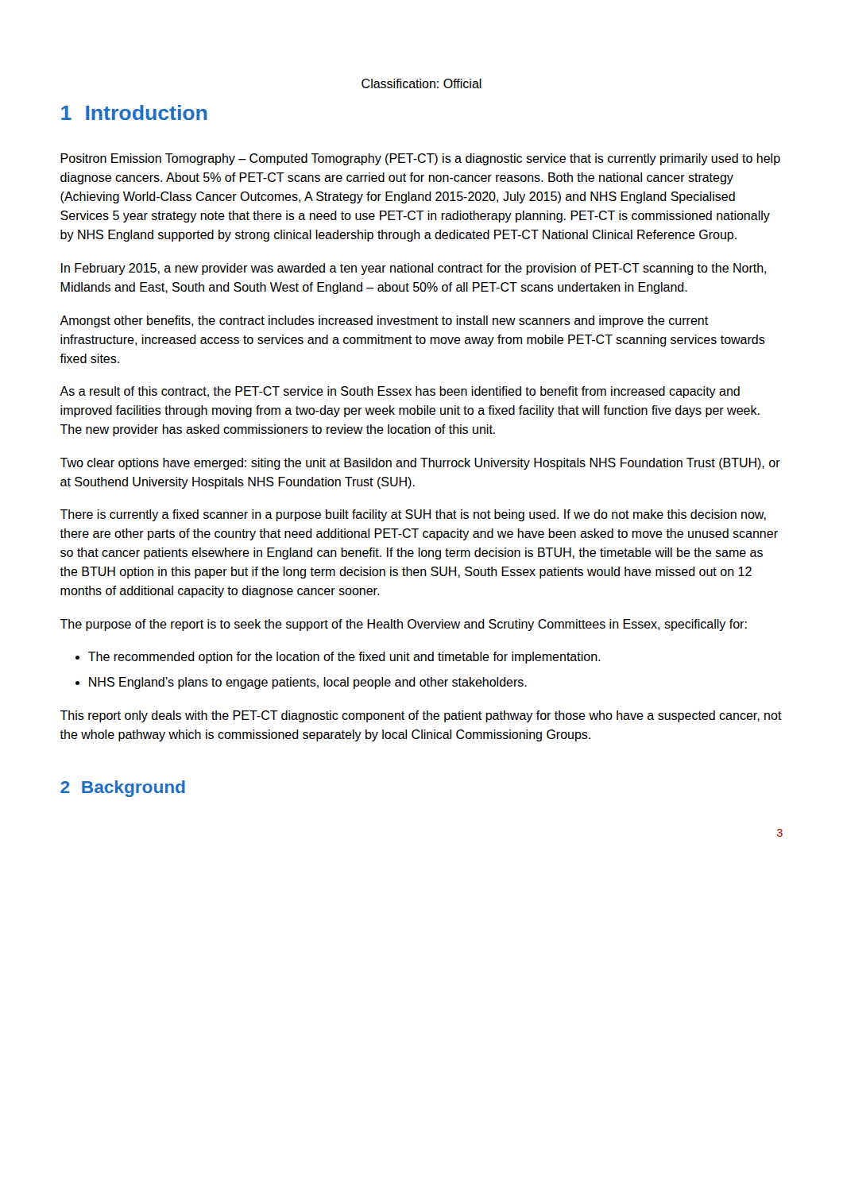Classification: Official
1 Introduction
Positron Emission Tomography – Computed Tomography (PET-CT) is a diagnostic service that is currently primarily used to help diagnose cancers. About 5% of PET-CT scans are carried out for non-cancer reasons. Both the national cancer strategy (Achieving World-Class Cancer Outcomes, A Strategy for England 2015-2020, July 2015) and NHS England Specialised Services 5 year strategy note that there is a need to use PET-CT in radiotherapy planning. PET-CT is commissioned nationally by NHS England supported by strong clinical leadership through a dedicated PET-CT National Clinical Reference Group.
In February 2015, a new provider was awarded a ten year national contract for the provision of PET-CT scanning to the North, Midlands and East, South and South West of England – about 50% of all PET-CT scans undertaken in England.
Amongst other benefits, the contract includes increased investment to install new scanners and improve the current infrastructure, increased access to services and a commitment to move away from mobile PET-CT scanning services towards fixed sites.
As a result of this contract, the PET-CT service in South Essex has been identified to benefit from increased capacity and improved facilities through moving from a two-day per week mobile unit to a fixed facility that will function five days per week. The new provider has asked commissioners to review the location of this unit.
Two clear options have emerged: siting the unit at Basildon and Thurrock University Hospitals NHS Foundation Trust (BTUH), or at Southend University Hospitals NHS Foundation Trust (SUH).
There is currently a fixed scanner in a purpose built facility at SUH that is not being used. If we do not make this decision now, there are other parts of the country that need additional PET-CT capacity and we have been asked to move the unused scanner so that cancer patients elsewhere in England can benefit. If the long term decision is BTUH, the timetable will be the same as the BTUH option in this paper but if the long term decision is then SUH, South Essex patients would have missed out on 12 months of additional capacity to diagnose cancer sooner.
The purpose of the report is to seek the support of the Health Overview and Scrutiny Committees in Essex, specifically for:
The recommended option for the location of the fixed unit and timetable for implementation.
NHS England’s plans to engage patients, local people and other stakeholders.
This report only deals with the PET-CT diagnostic component of the patient pathway for those who have a suspected cancer, not the whole pathway which is commissioned separately by local Clinical Commissioning Groups.
2 Background
3